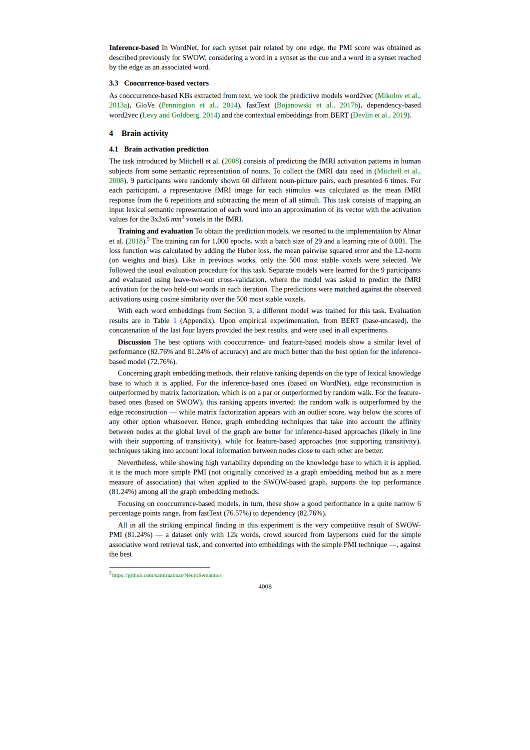Inference-based In WordNet, for each synset pair related by one edge, the PMI score was obtained as described previously for SWOW, considering a word in a synset as the cue and a word in a synset reached by the edge as an associated word.
3.3 Coocurrence-based vectors
As cooccurrence-based KBs extracted from text, we took the predictive models word2vec (Mikolov et al., 2013a), GloVe (Pennington et al., 2014), fastText (Bojanowski et al., 2017b), dependency-based word2vec (Levy and Goldberg, 2014) and the contextual embeddings from BERT (Devlin et al., 2019).
4 Brain activity
4.1 Brain activation prediction
The task introduced by Mitchell et al. (2008) consists of predicting the fMRI activation patterns in human subjects from some semantic representation of nouns. To collect the fMRI data used in (Mitchell et al., 2008), 9 participants were randomly shown 60 different noun-picture pairs, each presented 6 times. For each participant, a representative fMRI image for each stimulus was calculated as the mean fMRI response from the 6 repetitions and subtracting the mean of all stimuli. This task consists of mapping an input lexical semantic representation of each word into an approximation of its vector with the activation values for the 3x3x6 mm3 voxels in the fMRI.
Training and evaluation To obtain the prediction models, we resorted to the implementation by Abnar et al. (2018).5 The training ran for 1,000 epochs, with a batch size of 29 and a learning rate of 0.001. The loss function was calculated by adding the Huber loss, the mean pairwise squared error and the L2-norm (on weights and bias). Like in previous works, only the 500 most stable voxels were selected. We followed the usual evaluation procedure for this task. Separate models were learned for the 9 participants and evaluated using leave-two-out cross-validation, where the model was asked to predict the fMRI activation for the two held-out words in each iteration. The predictions were matched against the observed activations using cosine similarity over the 500 most stable voxels.
With each word embeddings from Section 3, a different model was trained for this task. Evaluation results are in Table 1 (Appendix). Upon empirical experimentation, from BERT (base-uncased), the concatenation of the last four layers provided the best results, and were used in all experiments.
Discussion The best options with cooccurrence- and feature-based models show a similar level of performance (82.76% and 81.24% of accuracy) and are much better than the best option for the inference-based model (72.76%).
Concerning graph embedding methods, their relative ranking depends on the type of lexical knowledge base to which it is applied. For the inference-based ones (based on WordNet), edge reconstruction is outperformed by matrix factorization, which is on a par or outperformed by random walk. For the feature-based ones (based on SWOW), this ranking appears inverted: the random walk is outperformed by the edge reconstruction — while matrix factorization appears with an outlier score, way below the scores of any other option whatsoever. Hence, graph embedding techniques that take into account the affinity between nodes at the global level of the graph are better for inference-based approaches (likely in line with their supporting of transitivity), while for feature-based approaches (not supporting transitivity), techniques taking into account local information between nodes close to each other are better.
Nevertheless, while showing high variability depending on the knowledge base to which it is applied, it is the much more simple PMI (not originally conceived as a graph embedding method but as a mere measure of association) that when applied to the SWOW-based graph, supports the top performance (81.24%) among all the graph embedding methods.
Focusing on cooccurrence-based models, in turn, these show a good performance in a quite narrow 6 percentage points range, from fastText (76.57%) to dependency (82.76%).
All in all the striking empirical finding in this experiment is the very competitive result of SWOW-PMI (81.24%) — a dataset only with 12k words, crowd sourced from laypersons cued for the simple associative word retrieval task, and converted into embeddings with the simple PMI technique —, against the best
5 https://github.com/samiraabnar/NeuroSemantics
4008